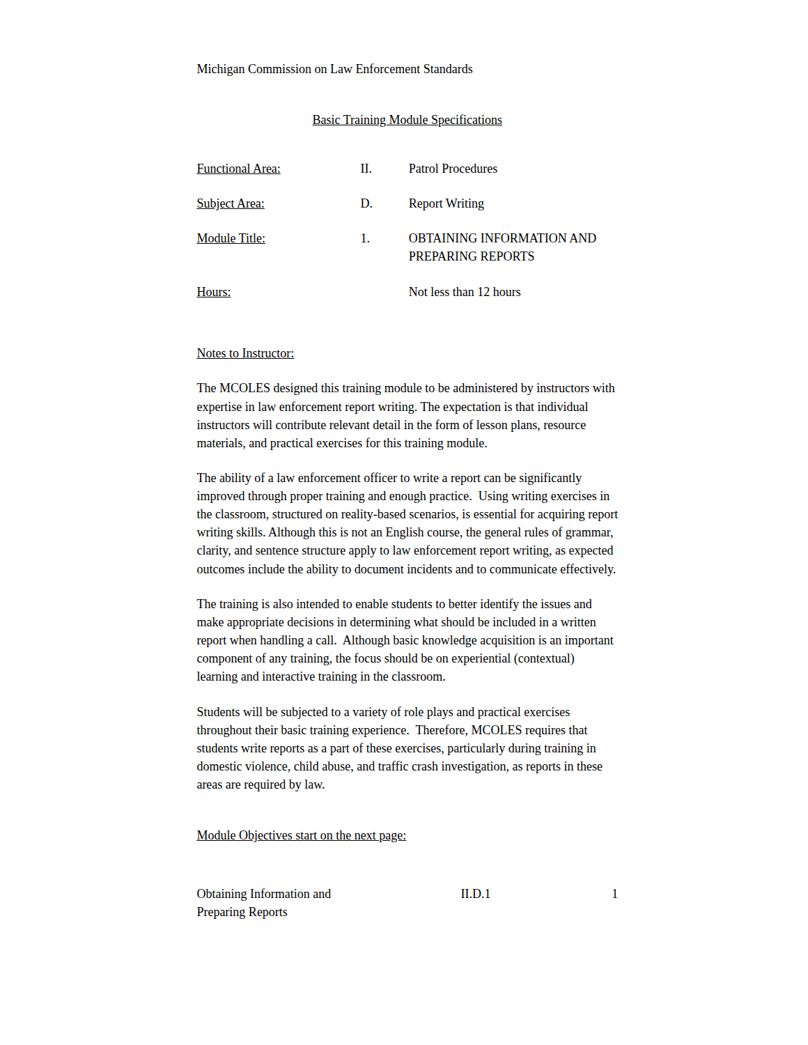Michigan Commission on Law Enforcement Standards
Basic Training Module Specifications
| Functional Area: | II. | Patrol Procedures |
| Subject Area: | D. | Report Writing |
| Module Title: | 1. | Obtaining Information and Preparing Reports |
| Hours: | | Not less than 12 hours |
Notes to Instructor:
The MCOLES designed this training module to be administered by instructors with expertise in law enforcement report writing. The expectation is that individual instructors will contribute relevant detail in the form of lesson plans, resource materials, and practical exercises for this training module.
The ability of a law enforcement officer to write a report can be significantly improved through proper training and enough practice. Using writing exercises in the classroom, structured on reality-based scenarios, is essential for acquiring report writing skills. Although this is not an English course, the general rules of grammar, clarity, and sentence structure apply to law enforcement report writing, as expected outcomes include the ability to document incidents and to communicate effectively.
The training is also intended to enable students to better identify the issues and make appropriate decisions in determining what should be included in a written report when handling a call. Although basic knowledge acquisition is an important component of any training, the focus should be on experiential (contextual) learning and interactive training in the classroom.
Students will be subjected to a variety of role plays and practical exercises throughout their basic training experience. Therefore, MCOLES requires that students write reports as a part of these exercises, particularly during training in domestic violence, child abuse, and traffic crash investigation, as reports in these areas are required by law.
Module Objectives start on the next page:
Obtaining Information and Preparing Reports
II.D.1
1